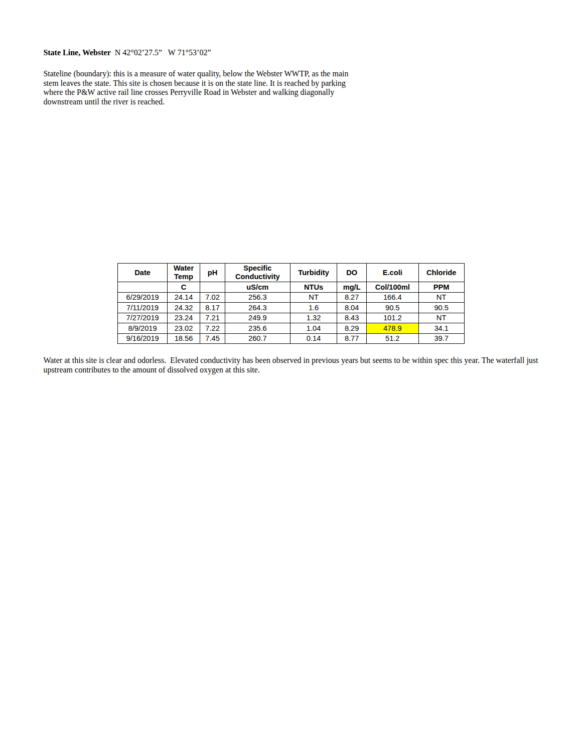State Line, Webster N 42°02’27.5” W 71°53’02”
Stateline (boundary): this is a measure of water quality, below the Webster WWTP, as the main stem leaves the state. This site is chosen because it is on the state line. It is reached by parking where the P&W active rail line crosses Perryville Road in Webster and walking diagonally downstream until the river is reached.
| Date | Water Temp | pH | Specific Conductivity | Turbidity | DO | E.coli | Chloride |
| --- | --- | --- | --- | --- | --- | --- | --- |
| | C | | uS/cm | NTUs | mg/L | Col/100ml | PPM |
| 6/29/2019 | 24.14 | 7.02 | 256.3 | NT | 8.27 | 166.4 | NT |
| 7/11/2019 | 24.32 | 8.17 | 264.3 | 1.6 | 8.04 | 90.5 | 90.5 |
| 7/27/2019 | 23.24 | 7.21 | 249.9 | 1.32 | 8.43 | 101.2 | NT |
| 8/9/2019 | 23.02 | 7.22 | 235.6 | 1.04 | 8.29 | 478.9 | 34.1 |
| 9/16/2019 | 18.56 | 7.45 | 260.7 | 0.14 | 8.77 | 51.2 | 39.7 |
Water at this site is clear and odorless. Elevated conductivity has been observed in previous years but seems to be within spec this year. The waterfall just upstream contributes to the amount of dissolved oxygen at this site.